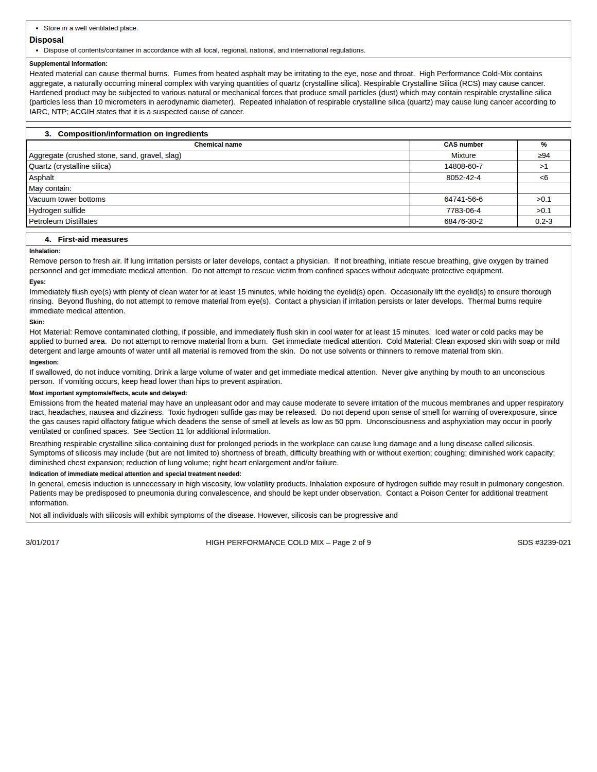Store in a well ventilated place.
Disposal
Dispose of contents/container in accordance with all local, regional, national, and international regulations.
Supplemental information:
Heated material can cause thermal burns. Fumes from heated asphalt may be irritating to the eye, nose and throat. High Performance Cold-Mix contains aggregate, a naturally occurring mineral complex with varying quantities of quartz (crystalline silica). Respirable Crystalline Silica (RCS) may cause cancer. Hardened product may be subjected to various natural or mechanical forces that produce small particles (dust) which may contain respirable crystalline silica (particles less than 10 micrometers in aerodynamic diameter). Repeated inhalation of respirable crystalline silica (quartz) may cause lung cancer according to IARC, NTP; ACGIH states that it is a suspected cause of cancer.
3. Composition/information on ingredients
| Chemical name | CAS number | % |
| --- | --- | --- |
| Aggregate (crushed stone, sand, gravel, slag) | Mixture | ≥94 |
| Quartz (crystalline silica) | 14808-60-7 | >1 |
| Asphalt | 8052-42-4 | <6 |
| May contain: | | |
| Vacuum tower bottoms | 64741-56-6 | >0.1 |
| Hydrogen sulfide | 7783-06-4 | >0.1 |
| Petroleum Distillates | 68476-30-2 | 0.2-3 |
4. First-aid measures
Inhalation:
Remove person to fresh air. If lung irritation persists or later develops, contact a physician. If not breathing, initiate rescue breathing, give oxygen by trained personnel and get immediate medical attention. Do not attempt to rescue victim from confined spaces without adequate protective equipment.
Eyes:
Immediately flush eye(s) with plenty of clean water for at least 15 minutes, while holding the eyelid(s) open. Occasionally lift the eyelid(s) to ensure thorough rinsing. Beyond flushing, do not attempt to remove material from eye(s). Contact a physician if irritation persists or later develops. Thermal burns require immediate medical attention.
Skin:
Hot Material: Remove contaminated clothing, if possible, and immediately flush skin in cool water for at least 15 minutes. Iced water or cold packs may be applied to burned area. Do not attempt to remove material from a burn. Get immediate medical attention. Cold Material: Clean exposed skin with soap or mild detergent and large amounts of water until all material is removed from the skin. Do not use solvents or thinners to remove material from skin.
Ingestion:
If swallowed, do not induce vomiting. Drink a large volume of water and get immediate medical attention. Never give anything by mouth to an unconscious person. If vomiting occurs, keep head lower than hips to prevent aspiration.
Most important symptoms/effects, acute and delayed:
Emissions from the heated material may have an unpleasant odor and may cause moderate to severe irritation of the mucous membranes and upper respiratory tract, headaches, nausea and dizziness. Toxic hydrogen sulfide gas may be released. Do not depend upon sense of smell for warning of overexposure, since the gas causes rapid olfactory fatigue which deadens the sense of smell at levels as low as 50 ppm. Unconsciousness and asphyxiation may occur in poorly ventilated or confined spaces. See Section 11 for additional information.
Breathing respirable crystalline silica-containing dust for prolonged periods in the workplace can cause lung damage and a lung disease called silicosis. Symptoms of silicosis may include (but are not limited to) shortness of breath, difficulty breathing with or without exertion; coughing; diminished work capacity; diminished chest expansion; reduction of lung volume; right heart enlargement and/or failure.
Indication of immediate medical attention and special treatment needed:
In general, emesis induction is unnecessary in high viscosity, low volatility products. Inhalation exposure of hydrogen sulfide may result in pulmonary congestion. Patients may be predisposed to pneumonia during convalescence, and should be kept under observation. Contact a Poison Center for additional treatment information.
Not all individuals with silicosis will exhibit symptoms of the disease. However, silicosis can be progressive and
3/01/2017 HIGH PERFORMANCE COLD MIX – Page 2 of 9 SDS #3239-021